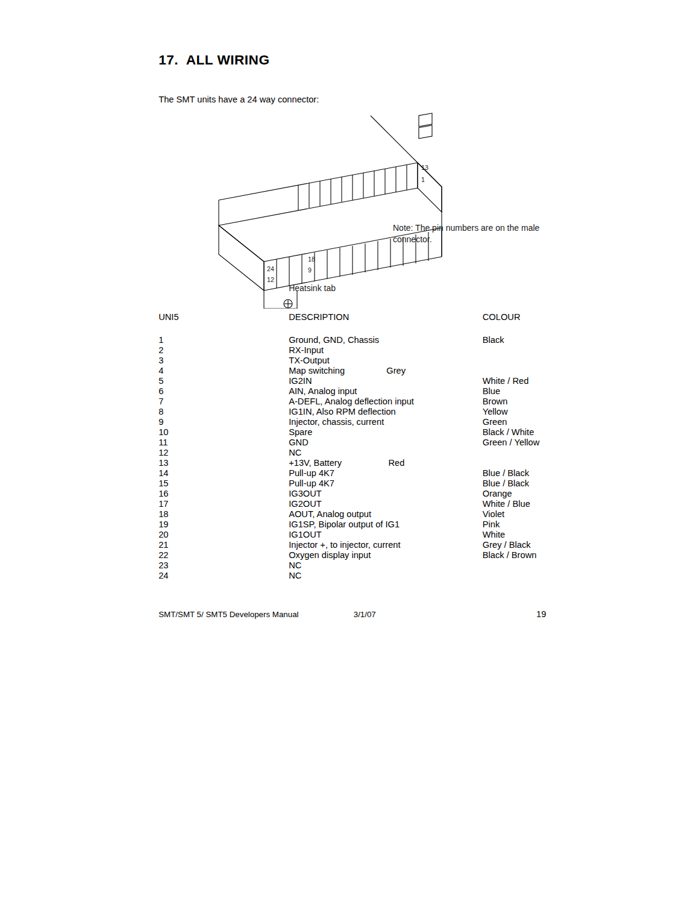17. ALL WIRING
The SMT units have a 24 way connector:
13 1 24 12 18 9
Note: The pin numbers are on the male
connector.
Heatsink tab
| UNI5 | DESCRIPTION | COLOUR |
| --- | --- | --- |
| 1 | Ground, GND, Chassis | Black |
| 2 | RX-Input | |
| 3 | TX-Output | |
| 4 | Map switching Grey | |
| 5 | IG2IN | White / Red |
| 6 | AIN, Analog input | Blue |
| 7 | A-DEFL, Analog deflection input | Brown |
| 8 | IG1IN, Also RPM deflection | Yellow |
| 9 | Injector, chassis, current | Green |
| 10 | Spare | Black / White |
| 11 | GND | Green / Yellow |
| 12 | NC | |
| 13 | +13V, Battery Red | |
| 14 | Pull-up 4K7 | Blue / Black |
| 15 | Pull-up 4K7 | Blue / Black |
| 16 | IG3OUT | Orange |
| 17 | IG2OUT | White / Blue |
| 18 | AOUT, Analog output | Violet |
| 19 | IG1SP, Bipolar output of IG1 | Pink |
| 20 | IG1OUT | White |
| 21 | Injector +, to injector, current | Grey / Black |
| 22 | Oxygen display input | Black / Brown |
| 23 | NC | |
| 24 | NC | |
SMT/SMT 5/ SMT5 Developers Manual
3/1/07
19